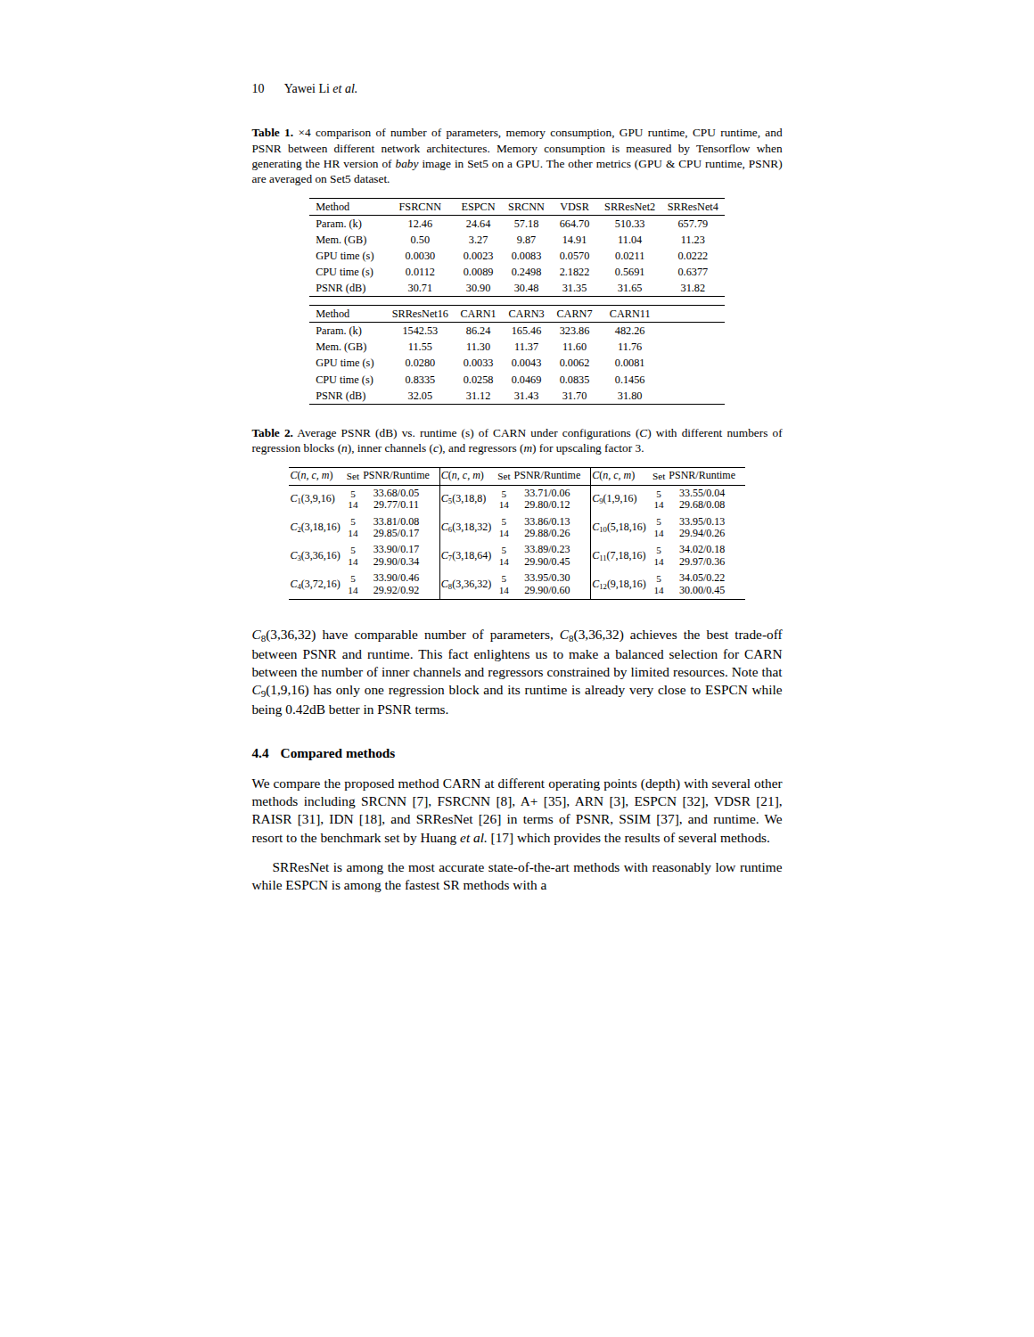10 Yawei Li et al.
Table 1. ×4 comparison of number of parameters, memory consumption, GPU runtime, CPU runtime, and PSNR between different network architectures. Memory consumption is measured by Tensorflow when generating the HR version of baby image in Set5 on a GPU. The other metrics (GPU & CPU runtime, PSNR) are averaged on Set5 dataset.
| Method | FSRCNN | ESPCN | SRCNN | VDSR | SRResNet2 | SRResNet4 |
| --- | --- | --- | --- | --- | --- | --- |
| Param. (k) | 12.46 | 24.64 | 57.18 | 664.70 | 510.33 | 657.79 |
| Mem. (GB) | 0.50 | 3.27 | 9.87 | 14.91 | 11.04 | 11.23 |
| GPU time (s) | 0.0030 | 0.0023 | 0.0083 | 0.0570 | 0.0211 | 0.0222 |
| CPU time (s) | 0.0112 | 0.0089 | 0.2498 | 2.1822 | 0.5691 | 0.6377 |
| PSNR (dB) | 30.71 | 30.90 | 30.48 | 31.35 | 31.65 | 31.82 |
| Method | SRResNet16 | CARN1 | CARN3 | CARN7 | CARN11 | |
| Param. (k) | 1542.53 | 86.24 | 165.46 | 323.86 | 482.26 | |
| Mem. (GB) | 11.55 | 11.30 | 11.37 | 11.60 | 11.76 | |
| GPU time (s) | 0.0280 | 0.0033 | 0.0043 | 0.0062 | 0.0081 | |
| CPU time (s) | 0.8335 | 0.0258 | 0.0469 | 0.0835 | 0.1456 | |
| PSNR (dB) | 32.05 | 31.12 | 31.43 | 31.70 | 31.80 | |
Table 2. Average PSNR (dB) vs. runtime (s) of CARN under configurations (C) with different numbers of regression blocks (n), inner channels (c), and regressors (m) for upscaling factor 3.
| C ( n, c, m ) | Set | PSNR/Runtime | C ( n, c, m ) | Set | PSNR/Runtime | C ( n, c, m ) | Set | PSNR/Runtime |
| C 1 (3,9,16) | 5 14 | 33.68/0.05 29.77/0.11 | C 5 (3,18,8) | 5 14 | 33.71/0.06 29.80/0.12 | C 9 (1,9,16) | 5 14 | 33.55/0.04 29.68/0.08 |
| C 2 (3,18,16) | 5 14 | 33.81/0.08 29.85/0.17 | C 6 (3,18,32) | 5 14 | 33.86/0.13 29.88/0.26 | C 10 (5,18,16) | 5 14 | 33.95/0.13 29.94/0.26 |
| C 3 (3,36,16) | 5 14 | 33.90/0.17 29.90/0.34 | C 7 (3,18,64) | 5 14 | 33.89/0.23 29.90/0.45 | C 11 (7,18,16) | 5 14 | 34.02/0.18 29.97/0.36 |
| C 4 (3,72,16) | 5 14 | 33.90/0.46 29.92/0.92 | C 8 (3,36,32) | 5 14 | 33.95/0.30 29.90/0.60 | C 12 (9,18,16) | 5 14 | 34.05/0.22 30.00/0.45 |
C8(3,36,32) have comparable number of parameters, C8(3,36,32) achieves the best trade-off between PSNR and runtime. This fact enlightens us to make a balanced selection for CARN between the number of inner channels and regressors constrained by limited resources. Note that C9(1,9,16) has only one regression block and its runtime is already very close to ESPCN while being 0.42dB better in PSNR terms.
4.4 Compared methods
We compare the proposed method CARN at different operating points (depth) with several other methods including SRCNN [7], FSRCNN [8], A+ [35], ARN [3], ESPCN [32], VDSR [21], RAISR [31], IDN [18], and SRResNet [26] in terms of PSNR, SSIM [37], and runtime. We resort to the benchmark set by Huang et al. [17] which provides the results of several methods.
SRResNet is among the most accurate state-of-the-art methods with reasonably low runtime while ESPCN is among the fastest SR methods with a